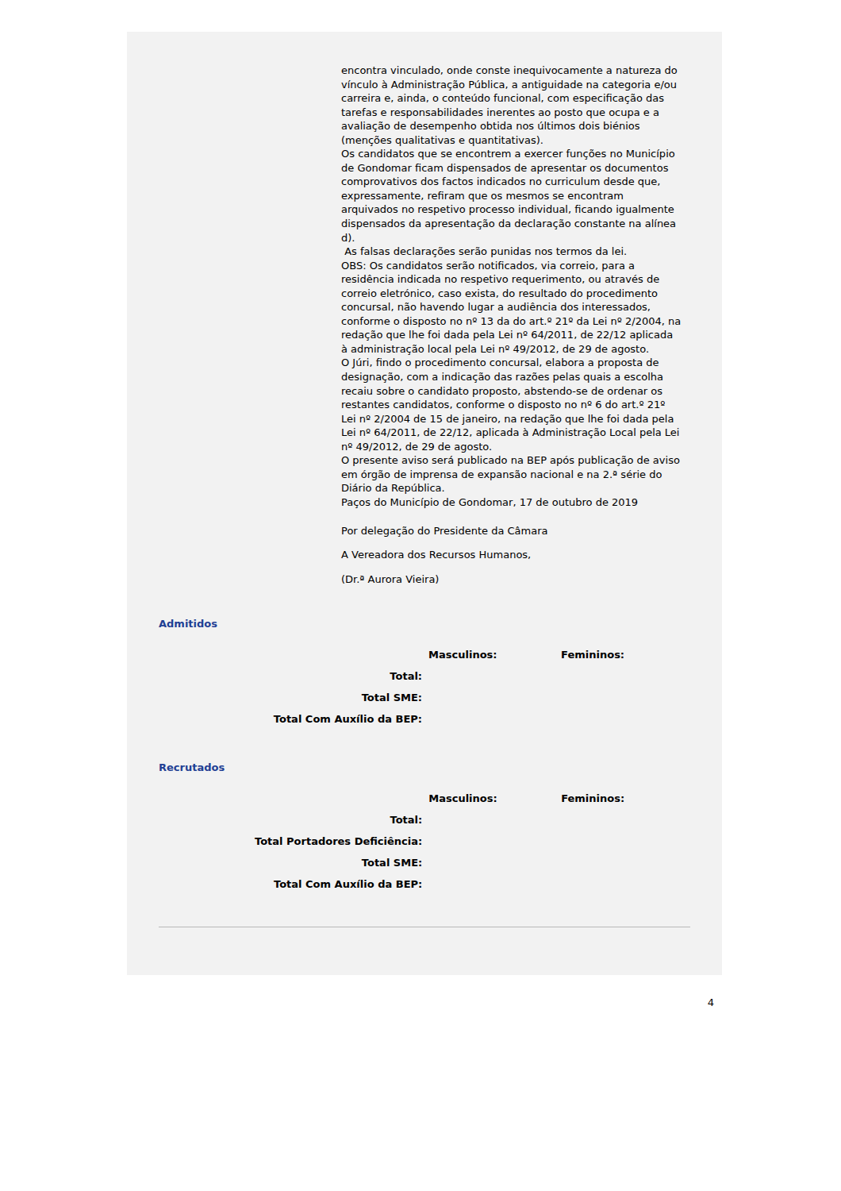encontra vinculado, onde conste inequivocamente a natureza do vínculo à Administração Pública, a antiguidade na categoria e/ou carreira e, ainda, o conteúdo funcional, com especificação das tarefas e responsabilidades inerentes ao posto que ocupa e a avaliação de desempenho obtida nos últimos dois biénios (menções qualitativas e quantitativas).
Os candidatos que se encontrem a exercer funções no Município de Gondomar ficam dispensados de apresentar os documentos comprovativos dos factos indicados no curriculum desde que, expressamente, refiram que os mesmos se encontram arquivados no respetivo processo individual, ficando igualmente dispensados da apresentação da declaração constante na alínea d).
As falsas declarações serão punidas nos termos da lei.
OBS: Os candidatos serão notificados, via correio, para a residência indicada no respetivo requerimento, ou através de correio eletrónico, caso exista, do resultado do procedimento concursal, não havendo lugar a audiência dos interessados, conforme o disposto no nº 13 da do art.º 21º da Lei nº 2/2004, na redação que lhe foi dada pela Lei nº 64/2011, de 22/12 aplicada à administração local pela Lei nº 49/2012, de 29 de agosto.
O Júri, findo o procedimento concursal, elabora a proposta de designação, com a indicação das razões pelas quais a escolha recaiu sobre o candidato proposto, abstendo-se de ordenar os restantes candidatos, conforme o disposto no nº 6 do art.º 21º Lei nº 2/2004 de 15 de janeiro, na redação que lhe foi dada pela Lei nº 64/2011, de 22/12, aplicada à Administração Local pela Lei nº 49/2012, de 29 de agosto.
O presente aviso será publicado na BEP após publicação de aviso em órgão de imprensa de expansão nacional e na 2.ª série do Diário da República.
Paços do Município de Gondomar, 17 de outubro de 2019
Por delegação do Presidente da Câmara
A Vereadora dos Recursos Humanos,
(Dr.ª Aurora Vieira)
Admitidos
| | Masculinos: | Femininos: |
| Total: | | |
| Total SME: | | |
| Total Com Auxílio da BEP: | | |
Recrutados
| | Masculinos: | Femininos: |
| Total: | | |
| Total Portadores Deficiência: | | |
| Total SME: | | |
| Total Com Auxílio da BEP: | | |
4